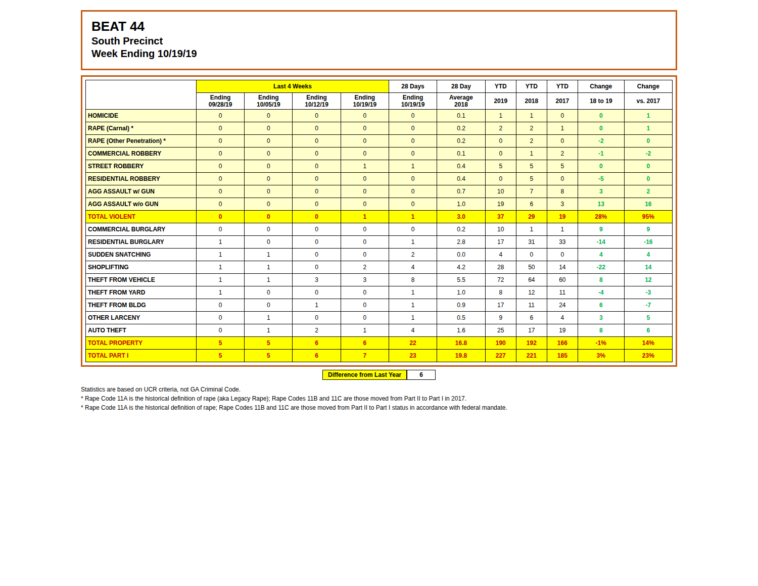BEAT 44
South Precinct
Week Ending 10/19/19
| | Last 4 Weeks | 28 Days | 28 Day | YTD | YTD | YTD | Change | Change |
| --- | --- | --- | --- | --- | --- | --- | --- | --- |
| Ending 09/28/19 | Ending 10/05/19 | Ending 10/12/19 | Ending 10/19/19 | Ending 10/19/19 | Average 2018 | 2019 | 2018 | 2017 | 18 to 19 | vs. 2017 |
| HOMICIDE | 0 | 0 | 0 | 0 | 0 | 0.1 | 1 | 1 | 0 | 0 | 1 |
| RAPE (Carnal) * | 0 | 0 | 0 | 0 | 0 | 0.2 | 2 | 2 | 1 | 0 | 1 |
| RAPE (Other Penetration) * | 0 | 0 | 0 | 0 | 0 | 0.2 | 0 | 2 | 0 | -2 | 0 |
| COMMERCIAL ROBBERY | 0 | 0 | 0 | 0 | 0 | 0.1 | 0 | 1 | 2 | -1 | -2 |
| STREET ROBBERY | 0 | 0 | 0 | 1 | 1 | 0.4 | 5 | 5 | 5 | 0 | 0 |
| RESIDENTIAL ROBBERY | 0 | 0 | 0 | 0 | 0 | 0.4 | 0 | 5 | 0 | -5 | 0 |
| AGG ASSAULT w/ GUN | 0 | 0 | 0 | 0 | 0 | 0.7 | 10 | 7 | 8 | 3 | 2 |
| AGG ASSAULT w/o GUN | 0 | 0 | 0 | 0 | 0 | 1.0 | 19 | 6 | 3 | 13 | 16 |
| TOTAL VIOLENT | 0 | 0 | 0 | 1 | 1 | 3.0 | 37 | 29 | 19 | 28% | 95% |
| COMMERCIAL BURGLARY | 0 | 0 | 0 | 0 | 0 | 0.2 | 10 | 1 | 1 | 9 | 9 |
| RESIDENTIAL BURGLARY | 1 | 0 | 0 | 0 | 1 | 2.8 | 17 | 31 | 33 | -14 | -16 |
| SUDDEN SNATCHING | 1 | 1 | 0 | 0 | 2 | 0.0 | 4 | 0 | 0 | 4 | 4 |
| SHOPLIFTING | 1 | 1 | 0 | 2 | 4 | 4.2 | 28 | 50 | 14 | -22 | 14 |
| THEFT FROM VEHICLE | 1 | 1 | 3 | 3 | 8 | 5.5 | 72 | 64 | 60 | 8 | 12 |
| THEFT FROM YARD | 1 | 0 | 0 | 0 | 1 | 1.0 | 8 | 12 | 11 | -4 | -3 |
| THEFT FROM BLDG | 0 | 0 | 1 | 0 | 1 | 0.9 | 17 | 11 | 24 | 6 | -7 |
| OTHER LARCENY | 0 | 1 | 0 | 0 | 1 | 0.5 | 9 | 6 | 4 | 3 | 5 |
| AUTO THEFT | 0 | 1 | 2 | 1 | 4 | 1.6 | 25 | 17 | 19 | 8 | 6 |
| TOTAL PROPERTY | 5 | 5 | 6 | 6 | 22 | 16.8 | 190 | 192 | 166 | -1% | 14% |
| TOTAL PART I | 5 | 5 | 6 | 7 | 23 | 19.8 | 227 | 221 | 185 | 3% | 23% |
Difference from Last Year
6
Statistics are based on UCR criteria, not GA Criminal Code.
* Rape Code 11A is the historical definition of rape (aka Legacy Rape); Rape Codes 11B and 11C are those moved from Part II to Part I in 2017.
* Rape Code 11A is the historical definition of rape; Rape Codes 11B and 11C are those moved from Part II to Part I status in accordance with federal mandate.